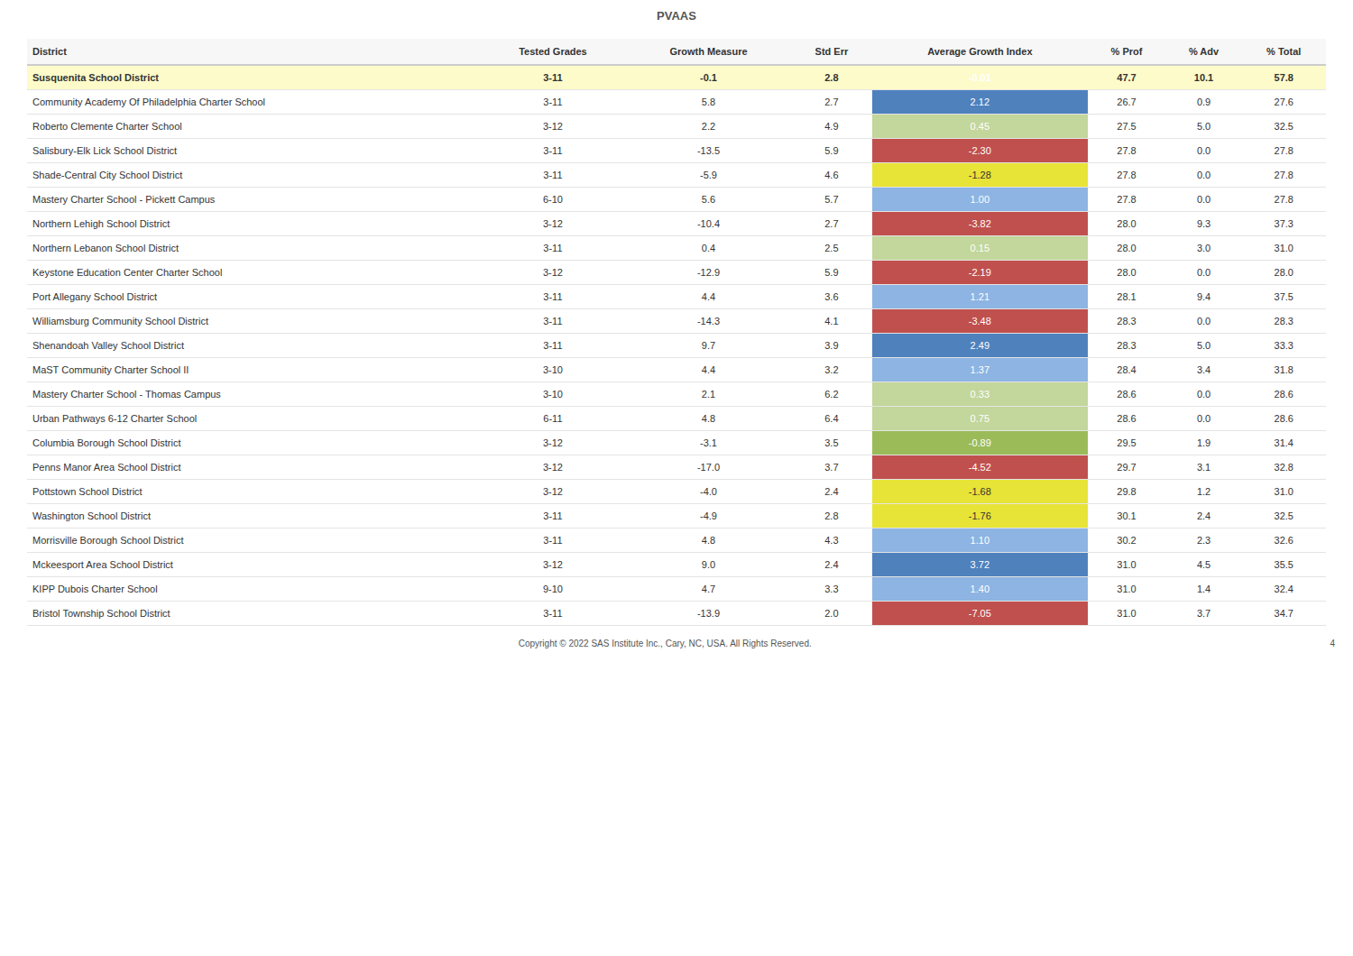PVAAS
| District | Tested Grades | Growth Measure | Std Err | Average Growth Index | % Prof | % Adv | % Total |
| --- | --- | --- | --- | --- | --- | --- | --- |
| Susquenita School District | 3-11 | -0.1 | 2.8 | -0.01 | 47.7 | 10.1 | 57.8 |
| Community Academy Of Philadelphia Charter School | 3-11 | 5.8 | 2.7 | 2.12 | 26.7 | 0.9 | 27.6 |
| Roberto Clemente Charter School | 3-12 | 2.2 | 4.9 | 0.45 | 27.5 | 5.0 | 32.5 |
| Salisbury-Elk Lick School District | 3-11 | -13.5 | 5.9 | -2.30 | 27.8 | 0.0 | 27.8 |
| Shade-Central City School District | 3-11 | -5.9 | 4.6 | -1.28 | 27.8 | 0.0 | 27.8 |
| Mastery Charter School - Pickett Campus | 6-10 | 5.6 | 5.7 | 1.00 | 27.8 | 0.0 | 27.8 |
| Northern Lehigh School District | 3-12 | -10.4 | 2.7 | -3.82 | 28.0 | 9.3 | 37.3 |
| Northern Lebanon School District | 3-11 | 0.4 | 2.5 | 0.15 | 28.0 | 3.0 | 31.0 |
| Keystone Education Center Charter School | 3-12 | -12.9 | 5.9 | -2.19 | 28.0 | 0.0 | 28.0 |
| Port Allegany School District | 3-11 | 4.4 | 3.6 | 1.21 | 28.1 | 9.4 | 37.5 |
| Williamsburg Community School District | 3-11 | -14.3 | 4.1 | -3.48 | 28.3 | 0.0 | 28.3 |
| Shenandoah Valley School District | 3-11 | 9.7 | 3.9 | 2.49 | 28.3 | 5.0 | 33.3 |
| MaST Community Charter School II | 3-10 | 4.4 | 3.2 | 1.37 | 28.4 | 3.4 | 31.8 |
| Mastery Charter School - Thomas Campus | 3-10 | 2.1 | 6.2 | 0.33 | 28.6 | 0.0 | 28.6 |
| Urban Pathways 6-12 Charter School | 6-11 | 4.8 | 6.4 | 0.75 | 28.6 | 0.0 | 28.6 |
| Columbia Borough School District | 3-12 | -3.1 | 3.5 | -0.89 | 29.5 | 1.9 | 31.4 |
| Penns Manor Area School District | 3-12 | -17.0 | 3.7 | -4.52 | 29.7 | 3.1 | 32.8 |
| Pottstown School District | 3-12 | -4.0 | 2.4 | -1.68 | 29.8 | 1.2 | 31.0 |
| Washington School District | 3-11 | -4.9 | 2.8 | -1.76 | 30.1 | 2.4 | 32.5 |
| Morrisville Borough School District | 3-11 | 4.8 | 4.3 | 1.10 | 30.2 | 2.3 | 32.6 |
| Mckeesport Area School District | 3-12 | 9.0 | 2.4 | 3.72 | 31.0 | 4.5 | 35.5 |
| KIPP Dubois Charter School | 9-10 | 4.7 | 3.3 | 1.40 | 31.0 | 1.4 | 32.4 |
| Bristol Township School District | 3-11 | -13.9 | 2.0 | -7.05 | 31.0 | 3.7 | 34.7 |
Copyright © 2022 SAS Institute Inc., Cary, NC, USA. All Rights Reserved. 4